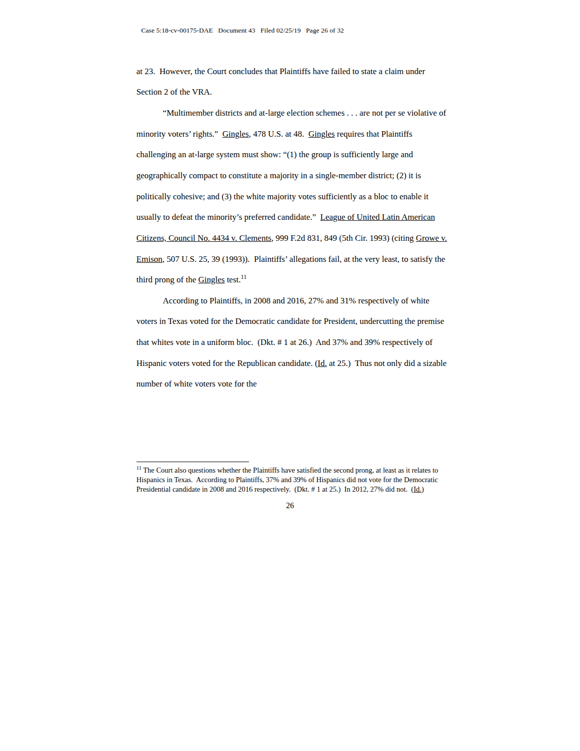Case 5:18-cv-00175-DAE Document 43 Filed 02/25/19 Page 26 of 32
at 23. However, the Court concludes that Plaintiffs have failed to state a claim under Section 2 of the VRA.
“Multimember districts and at-large election schemes . . . are not per se violative of minority voters’ rights.” Gingles, 478 U.S. at 48. Gingles requires that Plaintiffs challenging an at-large system must show: “(1) the group is sufficiently large and geographically compact to constitute a majority in a single-member district; (2) it is politically cohesive; and (3) the white majority votes sufficiently as a bloc to enable it usually to defeat the minority’s preferred candidate.” League of United Latin American Citizens, Council No. 4434 v. Clements, 999 F.2d 831, 849 (5th Cir. 1993) (citing Growe v. Emison, 507 U.S. 25, 39 (1993)). Plaintiffs’ allegations fail, at the very least, to satisfy the third prong of the Gingles test.11
According to Plaintiffs, in 2008 and 2016, 27% and 31% respectively of white voters in Texas voted for the Democratic candidate for President, undercutting the premise that whites vote in a uniform bloc. (Dkt. # 1 at 26.) And 37% and 39% respectively of Hispanic voters voted for the Republican candidate. (Id. at 25.) Thus not only did a sizable number of white voters vote for the
11 The Court also questions whether the Plaintiffs have satisfied the second prong, at least as it relates to Hispanics in Texas. According to Plaintiffs, 37% and 39% of Hispanics did not vote for the Democratic Presidential candidate in 2008 and 2016 respectively. (Dkt. # 1 at 25.) In 2012, 27% did not. (Id.)
26